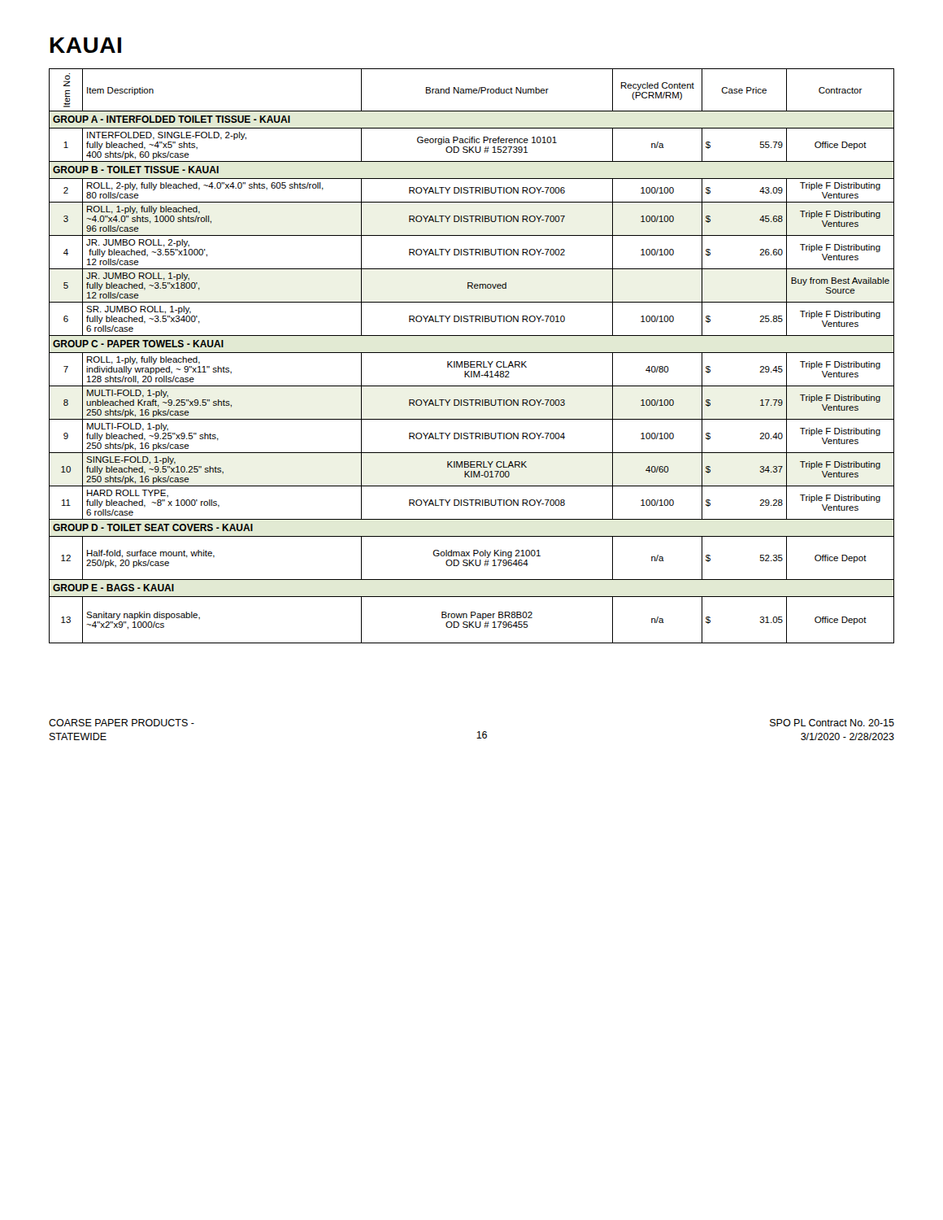KAUAI
| Item No. | Item Description | Brand Name/Product Number | Recycled Content (PCRM/RM) | Case Price | Contractor |
| --- | --- | --- | --- | --- | --- |
| GROUP A - INTERFOLDED TOILET TISSUE - KAUAI |
| 1 | INTERFOLDED, SINGLE-FOLD, 2-ply, fully bleached, ~4"x5" shts, 400 shts/pk, 60 pks/case | Georgia Pacific Preference 10101 OD SKU # 1527391 | n/a | $ 55.79 | Office Depot |
| GROUP B - TOILET TISSUE - KAUAI |
| 2 | ROLL, 2-ply, fully bleached, ~4.0"x4.0" shts, 605 shts/roll, 80 rolls/case | ROYALTY DISTRIBUTION ROY-7006 | 100/100 | $ 43.09 | Triple F Distributing Ventures |
| 3 | ROLL, 1-ply, fully bleached, ~4.0"x4.0" shts, 1000 shts/roll, 96 rolls/case | ROYALTY DISTRIBUTION ROY-7007 | 100/100 | $ 45.68 | Triple F Distributing Ventures |
| 4 | JR. JUMBO ROLL, 2-ply, fully bleached, ~3.55"x1000', 12 rolls/case | ROYALTY DISTRIBUTION ROY-7002 | 100/100 | $ 26.60 | Triple F Distributing Ventures |
| 5 | JR. JUMBO ROLL, 1-ply, fully bleached, ~3.5"x1800', 12 rolls/case | Removed | | | Buy from Best Available Source |
| 6 | SR. JUMBO ROLL, 1-ply, fully bleached, ~3.5"x3400', 6 rolls/case | ROYALTY DISTRIBUTION ROY-7010 | 100/100 | $ 25.85 | Triple F Distributing Ventures |
| GROUP C - PAPER TOWELS - KAUAI |
| 7 | ROLL, 1-ply, fully bleached, individually wrapped, ~ 9"x11" shts, 128 shts/roll, 20 rolls/case | KIMBERLY CLARK KIM-41482 | 40/80 | $ 29.45 | Triple F Distributing Ventures |
| 8 | MULTI-FOLD, 1-ply, unbleached Kraft, ~9.25"x9.5" shts, 250 shts/pk, 16 pks/case | ROYALTY DISTRIBUTION ROY-7003 | 100/100 | $ 17.79 | Triple F Distributing Ventures |
| 9 | MULTI-FOLD, 1-ply, fully bleached, ~9.25"x9.5" shts, 250 shts/pk, 16 pks/case | ROYALTY DISTRIBUTION ROY-7004 | 100/100 | $ 20.40 | Triple F Distributing Ventures |
| 10 | SINGLE-FOLD, 1-ply, fully bleached, ~9.5"x10.25" shts, 250 shts/pk, 16 pks/case | KIMBERLY CLARK KIM-01700 | 40/60 | $ 34.37 | Triple F Distributing Ventures |
| 11 | HARD ROLL TYPE, fully bleached, ~8" x 1000' rolls, 6 rolls/case | ROYALTY DISTRIBUTION ROY-7008 | 100/100 | $ 29.28 | Triple F Distributing Ventures |
| GROUP D - TOILET SEAT COVERS - KAUAI |
| 12 | Half-fold, surface mount, white, 250/pk, 20 pks/case | Goldmax Poly King 21001 OD SKU # 1796464 | n/a | $ 52.35 | Office Depot |
| GROUP E - BAGS - KAUAI |
| 13 | Sanitary napkin disposable, ~4"x2"x9", 1000/cs | Brown Paper BR8B02 OD SKU # 1796455 | n/a | $ 31.05 | Office Depot |
COARSE PAPER PRODUCTS -
STATEWIDE
16
SPO PL Contract No. 20-15
3/1/2020 - 2/28/2023